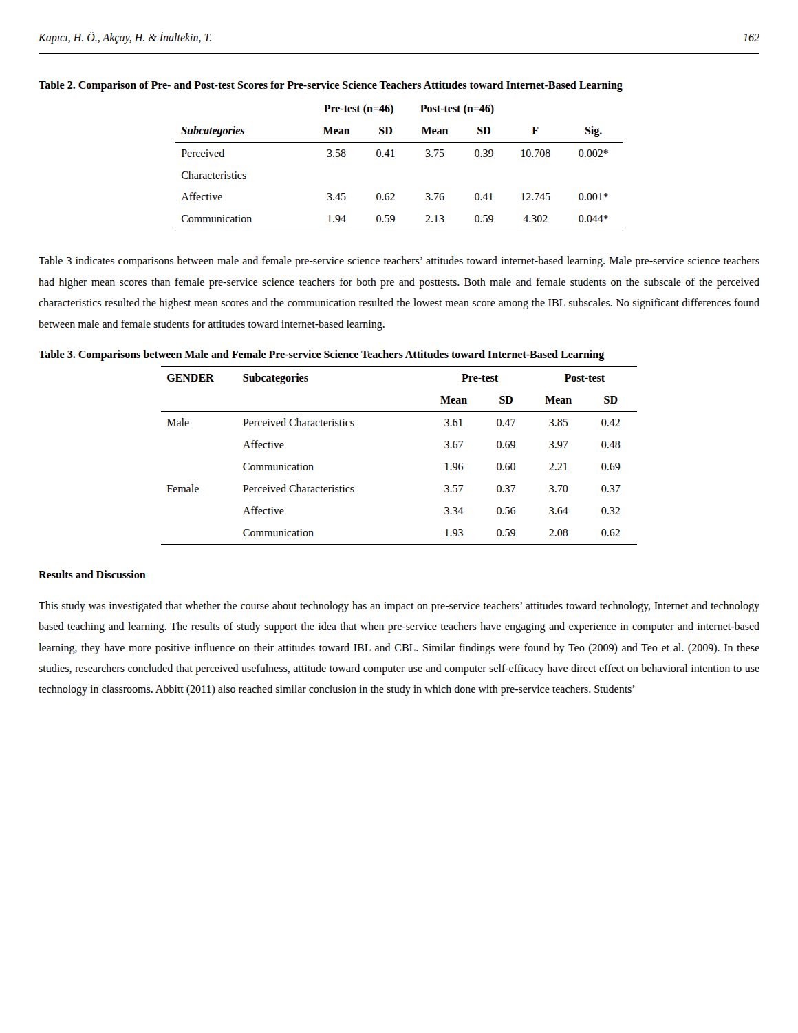Kapıcı, H. Ö., Akçay, H. & İnaltekin, T. 162
Table 2. Comparison of Pre- and Post-test Scores for Pre-service Science Teachers Attitudes toward Internet-Based Learning
| | Pre-test (n=46) | Post-test (n=46) | | |
| --- | --- | --- | --- | --- |
| Subcategories | Mean | SD | Mean | SD | F | Sig. |
| Perceived | 3.58 | 0.41 | 3.75 | 0.39 | 10.708 | 0.002* |
| Characteristics | | | | | | |
| Affective | 3.45 | 0.62 | 3.76 | 0.41 | 12.745 | 0.001* |
| Communication | 1.94 | 0.59 | 2.13 | 0.59 | 4.302 | 0.044* |
Table 3 indicates comparisons between male and female pre-service science teachers’ attitudes toward internet-based learning. Male pre-service science teachers had higher mean scores than female pre-service science teachers for both pre and posttests. Both male and female students on the subscale of the perceived characteristics resulted the highest mean scores and the communication resulted the lowest mean score among the IBL subscales. No significant differences found between male and female students for attitudes toward internet-based learning.
Table 3. Comparisons between Male and Female Pre-service Science Teachers Attitudes toward Internet-Based Learning
| GENDER | Subcategories | Pre-test | Post-test |
| --- | --- | --- | --- |
| | | Mean | SD | Mean | SD |
| Male | Perceived Characteristics | 3.61 | 0.47 | 3.85 | 0.42 |
| | Affective | 3.67 | 0.69 | 3.97 | 0.48 |
| | Communication | 1.96 | 0.60 | 2.21 | 0.69 |
| Female | Perceived Characteristics | 3.57 | 0.37 | 3.70 | 0.37 |
| | Affective | 3.34 | 0.56 | 3.64 | 0.32 |
| | Communication | 1.93 | 0.59 | 2.08 | 0.62 |
Results and Discussion
This study was investigated that whether the course about technology has an impact on pre-service teachers’ attitudes toward technology, Internet and technology based teaching and learning. The results of study support the idea that when pre-service teachers have engaging and experience in computer and internet-based learning, they have more positive influence on their attitudes toward IBL and CBL. Similar findings were found by Teo (2009) and Teo et al. (2009). In these studies, researchers concluded that perceived usefulness, attitude toward computer use and computer self-efficacy have direct effect on behavioral intention to use technology in classrooms. Abbitt (2011) also reached similar conclusion in the study in which done with pre-service teachers. Students’